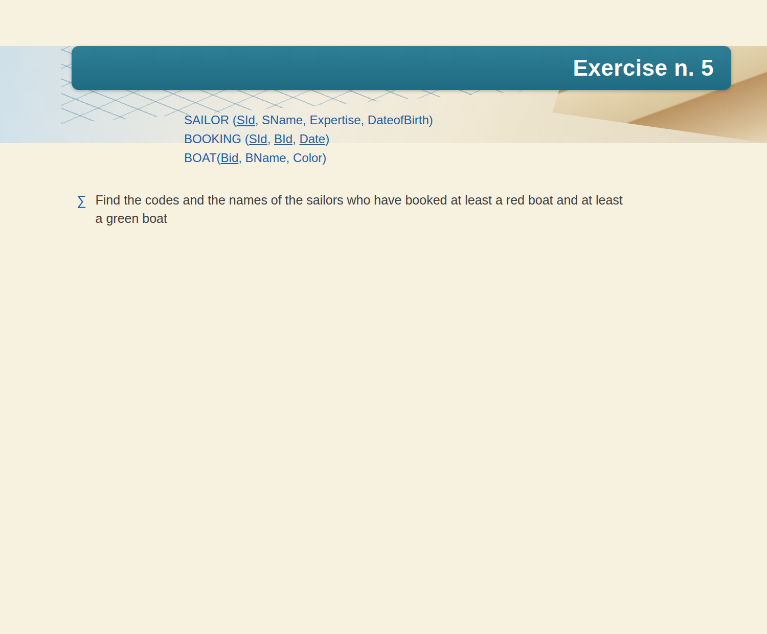Exercise n. 5
SAILOR (SId, SName, Expertise, DateofBirth)
BOOKING (SId, BId, Date)
BOAT(Bid, BName, Color)
∑
Find the codes and the names of the sailors who have booked at least a red boat and at least a green boat
DBMG